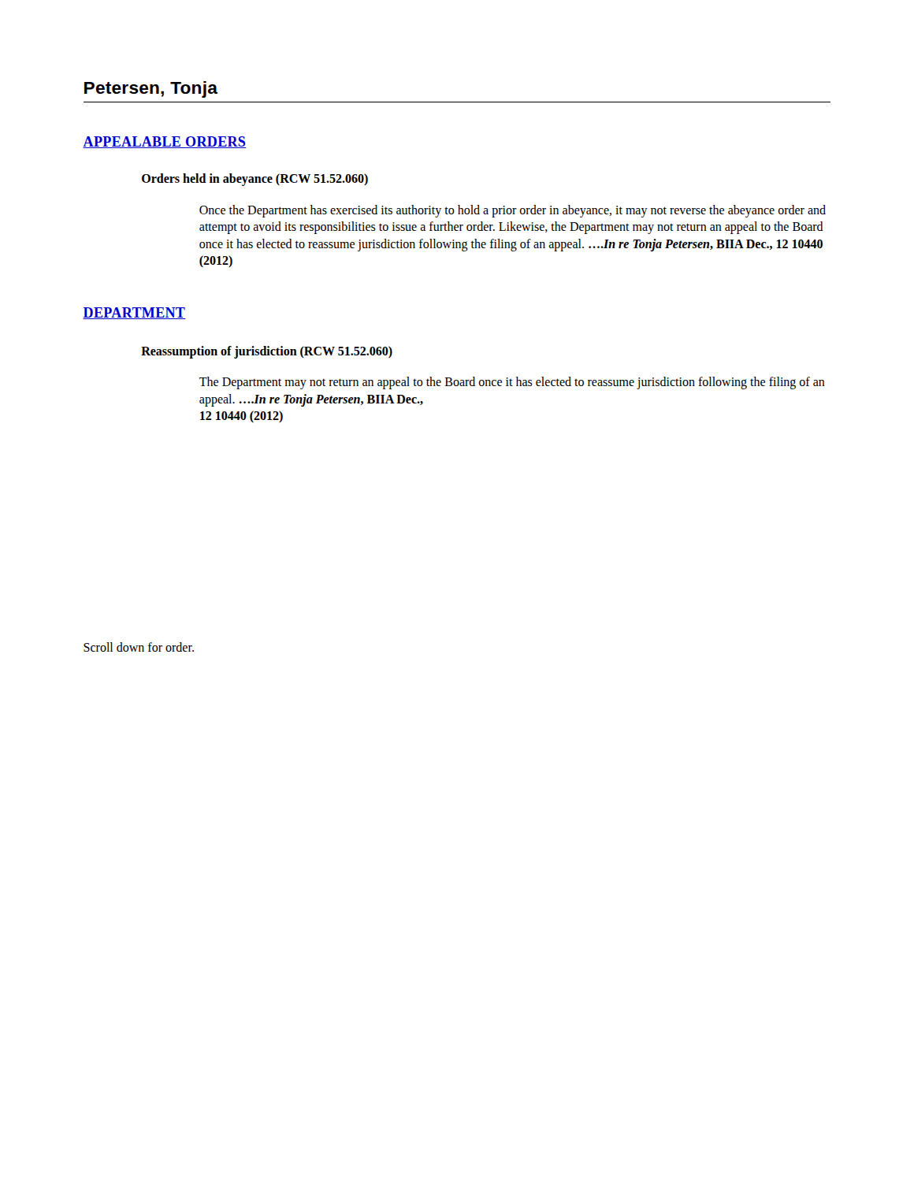Petersen, Tonja
APPEALABLE ORDERS
Orders held in abeyance (RCW 51.52.060)
Once the Department has exercised its authority to hold a prior order in abeyance, it may not reverse the abeyance order and attempt to avoid its responsibilities to issue a further order. Likewise, the Department may not return an appeal to the Board once it has elected to reassume jurisdiction following the filing of an appeal. ….In re Tonja Petersen, BIIA Dec., 12 10440 (2012)
DEPARTMENT
Reassumption of jurisdiction (RCW 51.52.060)
The Department may not return an appeal to the Board once it has elected to reassume jurisdiction following the filing of an appeal. ….In re Tonja Petersen, BIIA Dec.,
12 10440 (2012)
Scroll down for order.